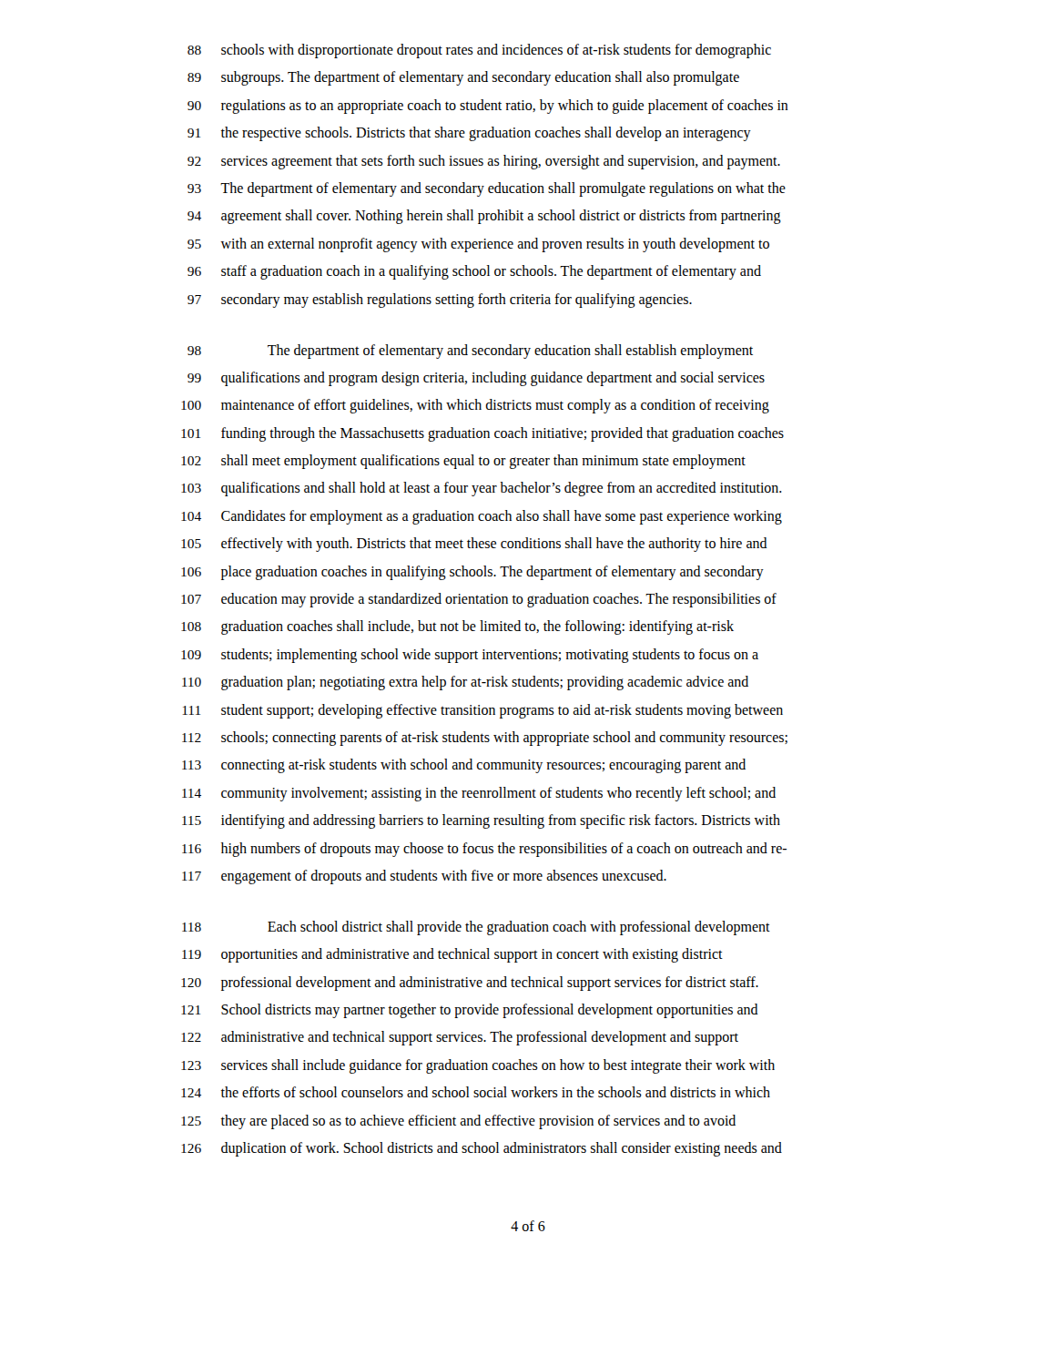88 schools with disproportionate dropout rates and incidences of at-risk students for demographic
89 subgroups. The department of elementary and secondary education shall also promulgate
90 regulations as to an appropriate coach to student ratio, by which to guide placement of coaches in
91 the respective schools. Districts that share graduation coaches shall develop an interagency
92 services agreement that sets forth such issues as hiring, oversight and supervision, and payment.
93 The department of elementary and secondary education shall promulgate regulations on what the
94 agreement shall cover. Nothing herein shall prohibit a school district or districts from partnering
95 with an external nonprofit agency with experience and proven results in youth development to
96 staff a graduation coach in a qualifying school or schools. The department of elementary and
97 secondary may establish regulations setting forth criteria for qualifying agencies.
98 The department of elementary and secondary education shall establish employment
99 qualifications and program design criteria, including guidance department and social services
100 maintenance of effort guidelines, with which districts must comply as a condition of receiving
101 funding through the Massachusetts graduation coach initiative; provided that graduation coaches
102 shall meet employment qualifications equal to or greater than minimum state employment
103 qualifications and shall hold at least a four year bachelor’s degree from an accredited institution.
104 Candidates for employment as a graduation coach also shall have some past experience working
105 effectively with youth. Districts that meet these conditions shall have the authority to hire and
106 place graduation coaches in qualifying schools. The department of elementary and secondary
107 education may provide a standardized orientation to graduation coaches. The responsibilities of
108 graduation coaches shall include, but not be limited to, the following: identifying at-risk
109 students; implementing school wide support interventions; motivating students to focus on a
110 graduation plan; negotiating extra help for at-risk students; providing academic advice and
111 student support; developing effective transition programs to aid at-risk students moving between
112 schools; connecting parents of at-risk students with appropriate school and community resources;
113 connecting at-risk students with school and community resources; encouraging parent and
114 community involvement; assisting in the reenrollment of students who recently left school; and
115 identifying and addressing barriers to learning resulting from specific risk factors. Districts with
116 high numbers of dropouts may choose to focus the responsibilities of a coach on outreach and re-
117 engagement of dropouts and students with five or more absences unexcused.
118 Each school district shall provide the graduation coach with professional development
119 opportunities and administrative and technical support in concert with existing district
120 professional development and administrative and technical support services for district staff.
121 School districts may partner together to provide professional development opportunities and
122 administrative and technical support services. The professional development and support
123 services shall include guidance for graduation coaches on how to best integrate their work with
124 the efforts of school counselors and school social workers in the schools and districts in which
125 they are placed so as to achieve efficient and effective provision of services and to avoid
126 duplication of work. School districts and school administrators shall consider existing needs and
4 of 6